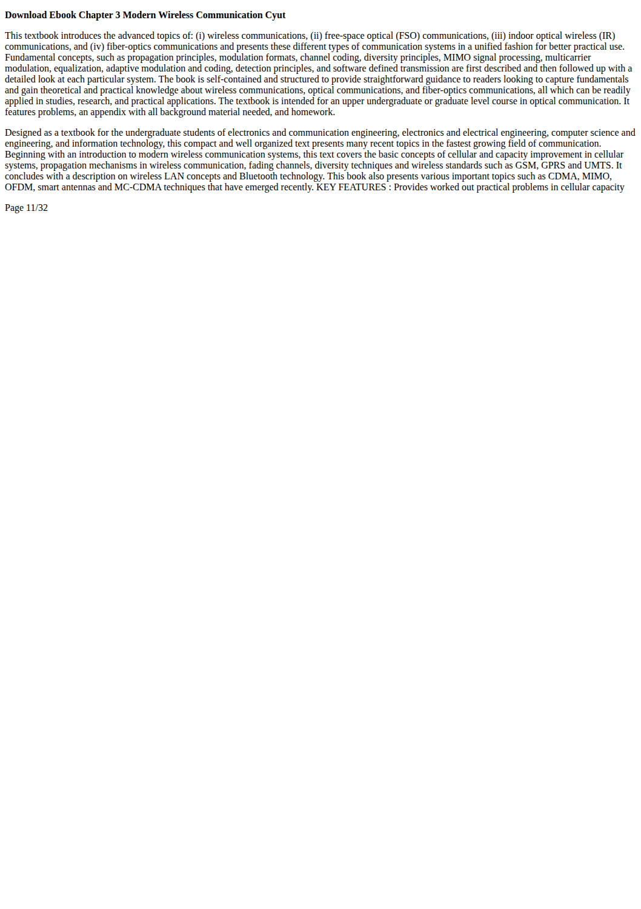Download Ebook Chapter 3 Modern Wireless Communication Cyut
This textbook introduces the advanced topics of: (i) wireless communications, (ii) free-space optical (FSO) communications, (iii) indoor optical wireless (IR) communications, and (iv) fiber-optics communications and presents these different types of communication systems in a unified fashion for better practical use. Fundamental concepts, such as propagation principles, modulation formats, channel coding, diversity principles, MIMO signal processing, multicarrier modulation, equalization, adaptive modulation and coding, detection principles, and software defined transmission are first described and then followed up with a detailed look at each particular system. The book is self-contained and structured to provide straightforward guidance to readers looking to capture fundamentals and gain theoretical and practical knowledge about wireless communications, optical communications, and fiber-optics communications, all which can be readily applied in studies, research, and practical applications. The textbook is intended for an upper undergraduate or graduate level course in optical communication. It features problems, an appendix with all background material needed, and homework.
Designed as a textbook for the undergraduate students of electronics and communication engineering, electronics and electrical engineering, computer science and engineering, and information technology, this compact and well organized text presents many recent topics in the fastest growing field of communication. Beginning with an introduction to modern wireless communication systems, this text covers the basic concepts of cellular and capacity improvement in cellular systems, propagation mechanisms in wireless communication, fading channels, diversity techniques and wireless standards such as GSM, GPRS and UMTS. It concludes with a description on wireless LAN concepts and Bluetooth technology. This book also presents various important topics such as CDMA, MIMO, OFDM, smart antennas and MC-CDMA techniques that have emerged recently. KEY FEATURES : Provides worked out practical problems in cellular capacity
Page 11/32